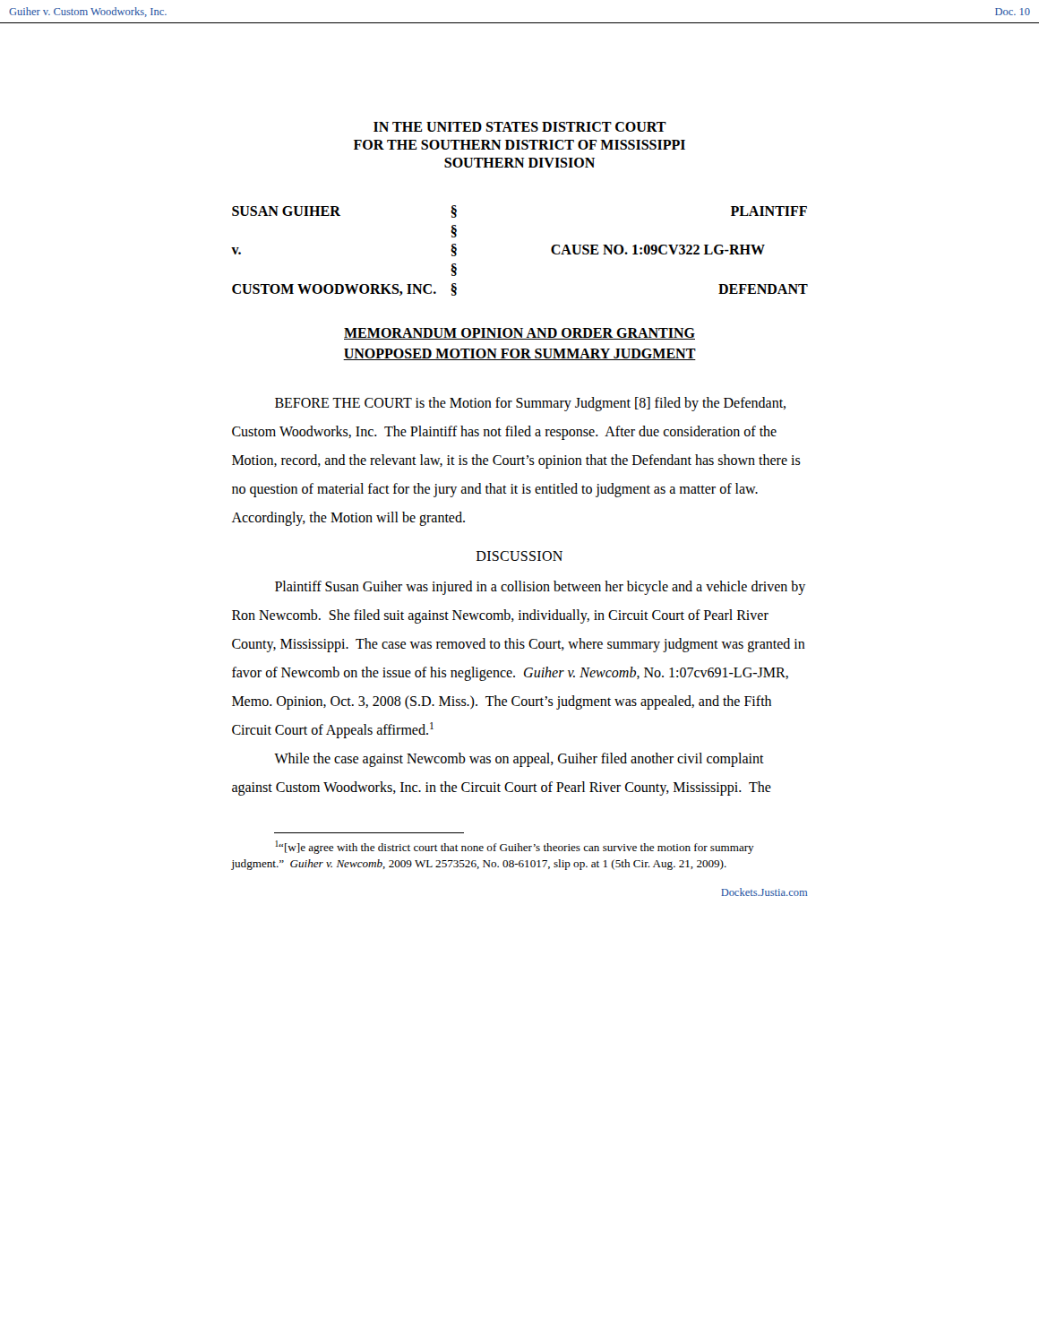Guiher v. Custom Woodworks, Inc. Doc. 10
IN THE UNITED STATES DISTRICT COURT
FOR THE SOUTHERN DISTRICT OF MISSISSIPPI
SOUTHERN DIVISION
| SUSAN GUIHER | § | PLAINTIFF |
| | § | |
| v. | § | CAUSE NO. 1:09CV322 LG-RHW |
| | § | |
| CUSTOM WOODWORKS, INC. | § | DEFENDANT |
MEMORANDUM OPINION AND ORDER GRANTING
UNOPPOSED MOTION FOR SUMMARY JUDGMENT
BEFORE THE COURT is the Motion for Summary Judgment [8] filed by the Defendant, Custom Woodworks, Inc. The Plaintiff has not filed a response. After due consideration of the Motion, record, and the relevant law, it is the Court’s opinion that the Defendant has shown there is no question of material fact for the jury and that it is entitled to judgment as a matter of law. Accordingly, the Motion will be granted.
DISCUSSION
Plaintiff Susan Guiher was injured in a collision between her bicycle and a vehicle driven by Ron Newcomb. She filed suit against Newcomb, individually, in Circuit Court of Pearl River County, Mississippi. The case was removed to this Court, where summary judgment was granted in favor of Newcomb on the issue of his negligence. Guiher v. Newcomb, No. 1:07cv691-LG-JMR, Memo. Opinion, Oct. 3, 2008 (S.D. Miss.). The Court’s judgment was appealed, and the Fifth Circuit Court of Appeals affirmed.1
While the case against Newcomb was on appeal, Guiher filed another civil complaint against Custom Woodworks, Inc. in the Circuit Court of Pearl River County, Mississippi. The
1“[w]e agree with the district court that none of Guiher’s theories can survive the motion for summary judgment.” Guiher v. Newcomb, 2009 WL 2573526, No. 08-61017, slip op. at 1 (5th Cir. Aug. 21, 2009).
Dockets. Justia.com